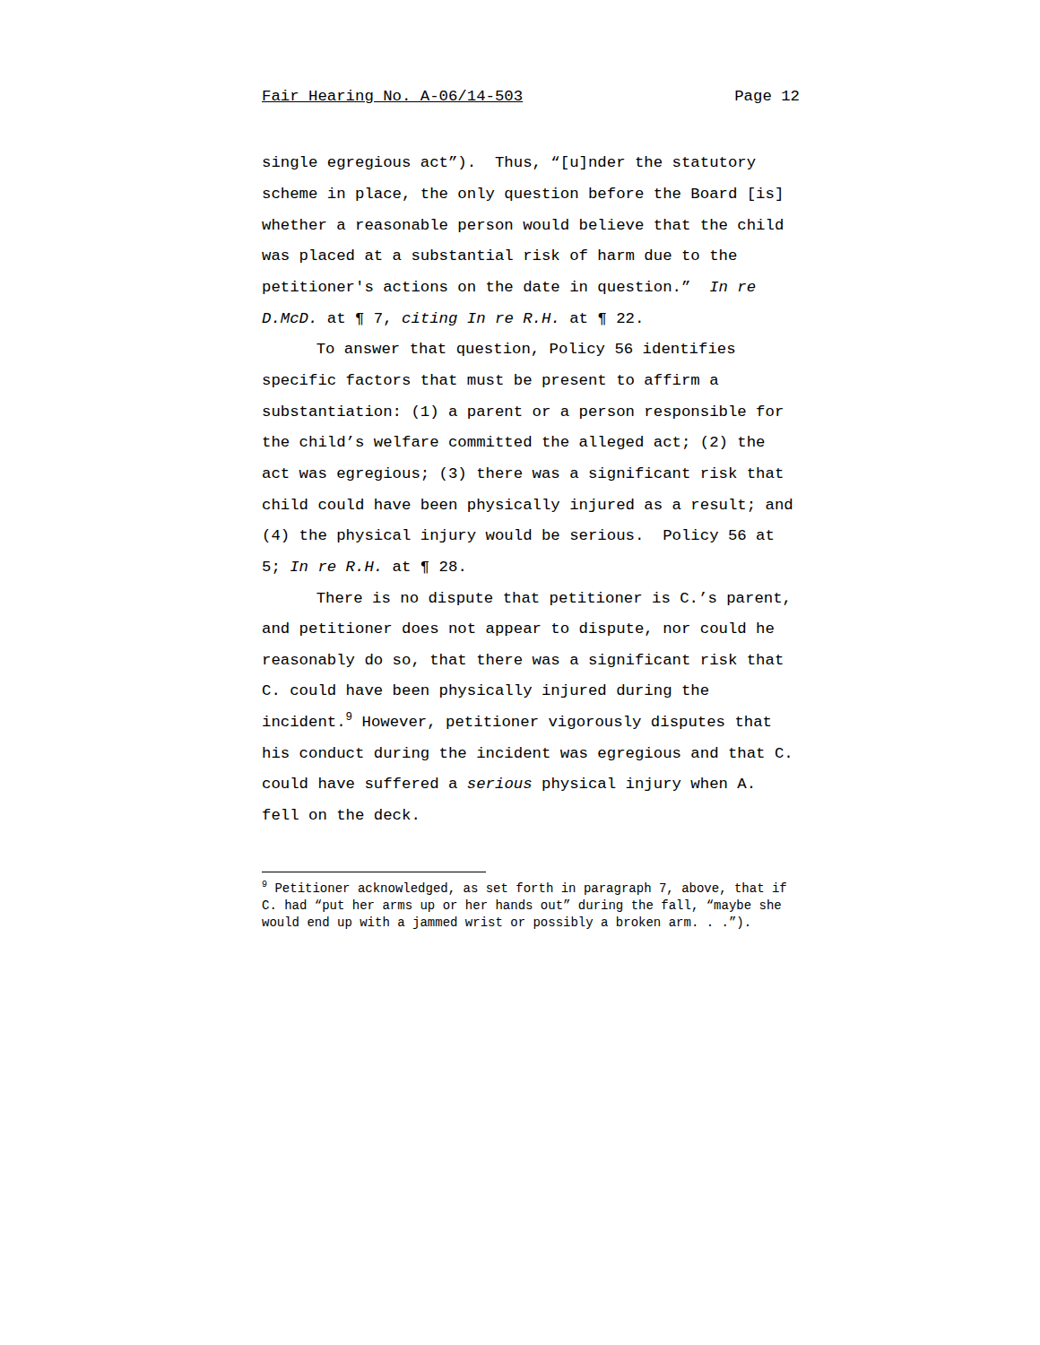Fair Hearing No. A-06/14-503 Page 12
single egregious act”). Thus, “[u]nder the statutory scheme in place, the only question before the Board [is] whether a reasonable person would believe that the child was placed at a substantial risk of harm due to the petitioner's actions on the date in question.” In re D.McD. at ¶ 7, citing In re R.H. at ¶ 22.
To answer that question, Policy 56 identifies specific factors that must be present to affirm a substantiation: (1) a parent or a person responsible for the child’s welfare committed the alleged act; (2) the act was egregious; (3) there was a significant risk that child could have been physically injured as a result; and (4) the physical injury would be serious. Policy 56 at 5; In re R.H. at ¶ 28.
There is no dispute that petitioner is C.’s parent, and petitioner does not appear to dispute, nor could he reasonably do so, that there was a significant risk that C. could have been physically injured during the incident.9 However, petitioner vigorously disputes that his conduct during the incident was egregious and that C. could have suffered a serious physical injury when A. fell on the deck.
9 Petitioner acknowledged, as set forth in paragraph 7, above, that if C. had “put her arms up or her hands out” during the fall, “maybe she would end up with a jammed wrist or possibly a broken arm. . .”).